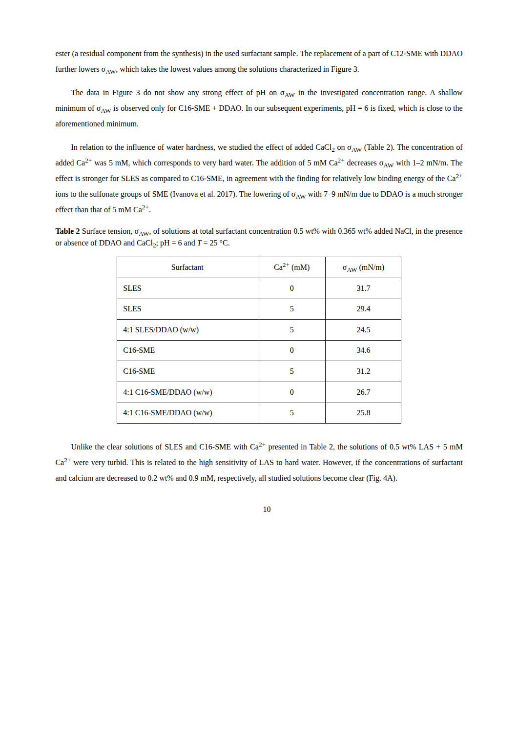ester (a residual component from the synthesis) in the used surfactant sample. The replacement of a part of C12-SME with DDAO further lowers σAW, which takes the lowest values among the solutions characterized in Figure 3.
The data in Figure 3 do not show any strong effect of pH on σAW in the investigated concentration range. A shallow minimum of σAW is observed only for C16-SME + DDAO. In our subsequent experiments, pH = 6 is fixed, which is close to the aforementioned minimum.
In relation to the influence of water hardness, we studied the effect of added CaCl2 on σAW (Table 2). The concentration of added Ca2+ was 5 mM, which corresponds to very hard water. The addition of 5 mM Ca2+ decreases σAW with 1–2 mN/m. The effect is stronger for SLES as compared to C16-SME, in agreement with the finding for relatively low binding energy of the Ca2+ ions to the sulfonate groups of SME (Ivanova et al. 2017). The lowering of σAW with 7–9 mN/m due to DDAO is a much stronger effect than that of 5 mM Ca2+.
Table 2 Surface tension, σAW, of solutions at total surfactant concentration 0.5 wt% with 0.365 wt% added NaCl, in the presence or absence of DDAO and CaCl2; pH = 6 and T = 25 °C.
| Surfactant | Ca 2+ (mM) | σ AW (mN/m) |
| --- | --- | --- |
| SLES | 0 | 31.7 |
| SLES | 5 | 29.4 |
| 4:1 SLES/DDAO (w/w) | 5 | 24.5 |
| C16-SME | 0 | 34.6 |
| C16-SME | 5 | 31.2 |
| 4:1 C16-SME/DDAO (w/w) | 0 | 26.7 |
| 4:1 C16-SME/DDAO (w/w) | 5 | 25.8 |
Unlike the clear solutions of SLES and C16-SME with Ca2+ presented in Table 2, the solutions of 0.5 wt% LAS + 5 mM Ca2+ were very turbid. This is related to the high sensitivity of LAS to hard water. However, if the concentrations of surfactant and calcium are decreased to 0.2 wt% and 0.9 mM, respectively, all studied solutions become clear (Fig. 4A).
10